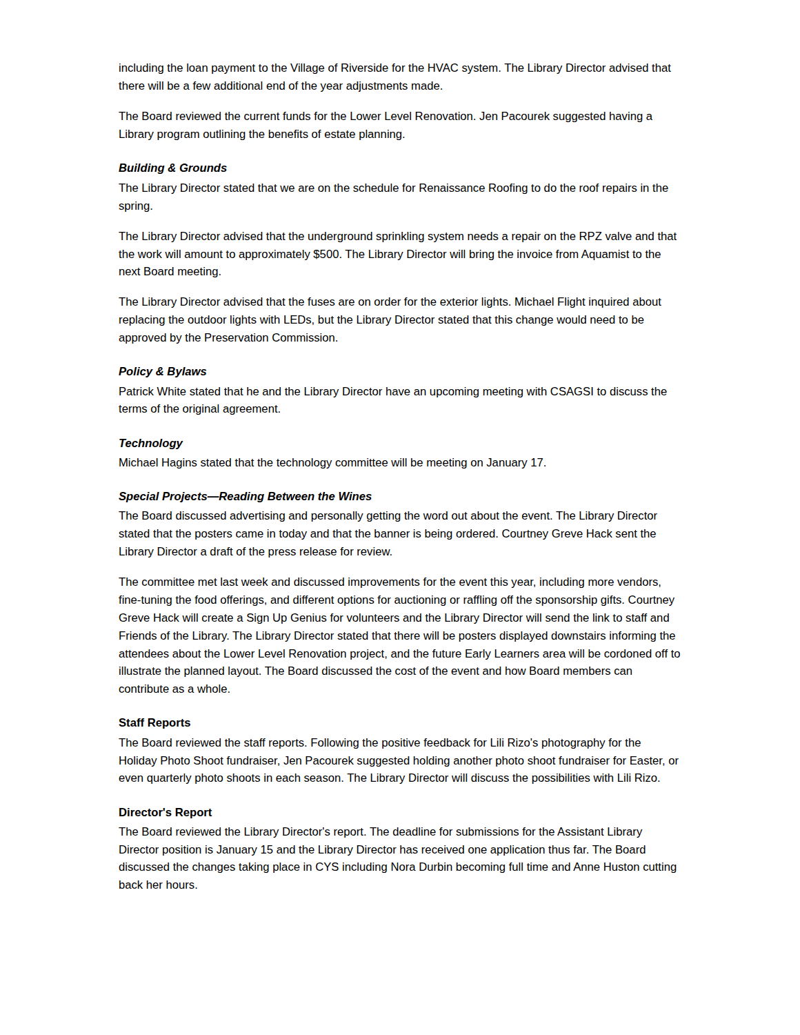including the loan payment to the Village of Riverside for the HVAC system. The Library Director advised that there will be a few additional end of the year adjustments made.
The Board reviewed the current funds for the Lower Level Renovation. Jen Pacourek suggested having a Library program outlining the benefits of estate planning.
Building & Grounds
The Library Director stated that we are on the schedule for Renaissance Roofing to do the roof repairs in the spring.
The Library Director advised that the underground sprinkling system needs a repair on the RPZ valve and that the work will amount to approximately $500. The Library Director will bring the invoice from Aquamist to the next Board meeting.
The Library Director advised that the fuses are on order for the exterior lights. Michael Flight inquired about replacing the outdoor lights with LEDs, but the Library Director stated that this change would need to be approved by the Preservation Commission.
Policy & Bylaws
Patrick White stated that he and the Library Director have an upcoming meeting with CSAGSI to discuss the terms of the original agreement.
Technology
Michael Hagins stated that the technology committee will be meeting on January 17.
Special Projects—Reading Between the Wines
The Board discussed advertising and personally getting the word out about the event. The Library Director stated that the posters came in today and that the banner is being ordered. Courtney Greve Hack sent the Library Director a draft of the press release for review.
The committee met last week and discussed improvements for the event this year, including more vendors, fine-tuning the food offerings, and different options for auctioning or raffling off the sponsorship gifts. Courtney Greve Hack will create a Sign Up Genius for volunteers and the Library Director will send the link to staff and Friends of the Library. The Library Director stated that there will be posters displayed downstairs informing the attendees about the Lower Level Renovation project, and the future Early Learners area will be cordoned off to illustrate the planned layout. The Board discussed the cost of the event and how Board members can contribute as a whole.
Staff Reports
The Board reviewed the staff reports. Following the positive feedback for Lili Rizo's photography for the Holiday Photo Shoot fundraiser, Jen Pacourek suggested holding another photo shoot fundraiser for Easter, or even quarterly photo shoots in each season. The Library Director will discuss the possibilities with Lili Rizo.
Director's Report
The Board reviewed the Library Director's report. The deadline for submissions for the Assistant Library Director position is January 15 and the Library Director has received one application thus far. The Board discussed the changes taking place in CYS including Nora Durbin becoming full time and Anne Huston cutting back her hours.